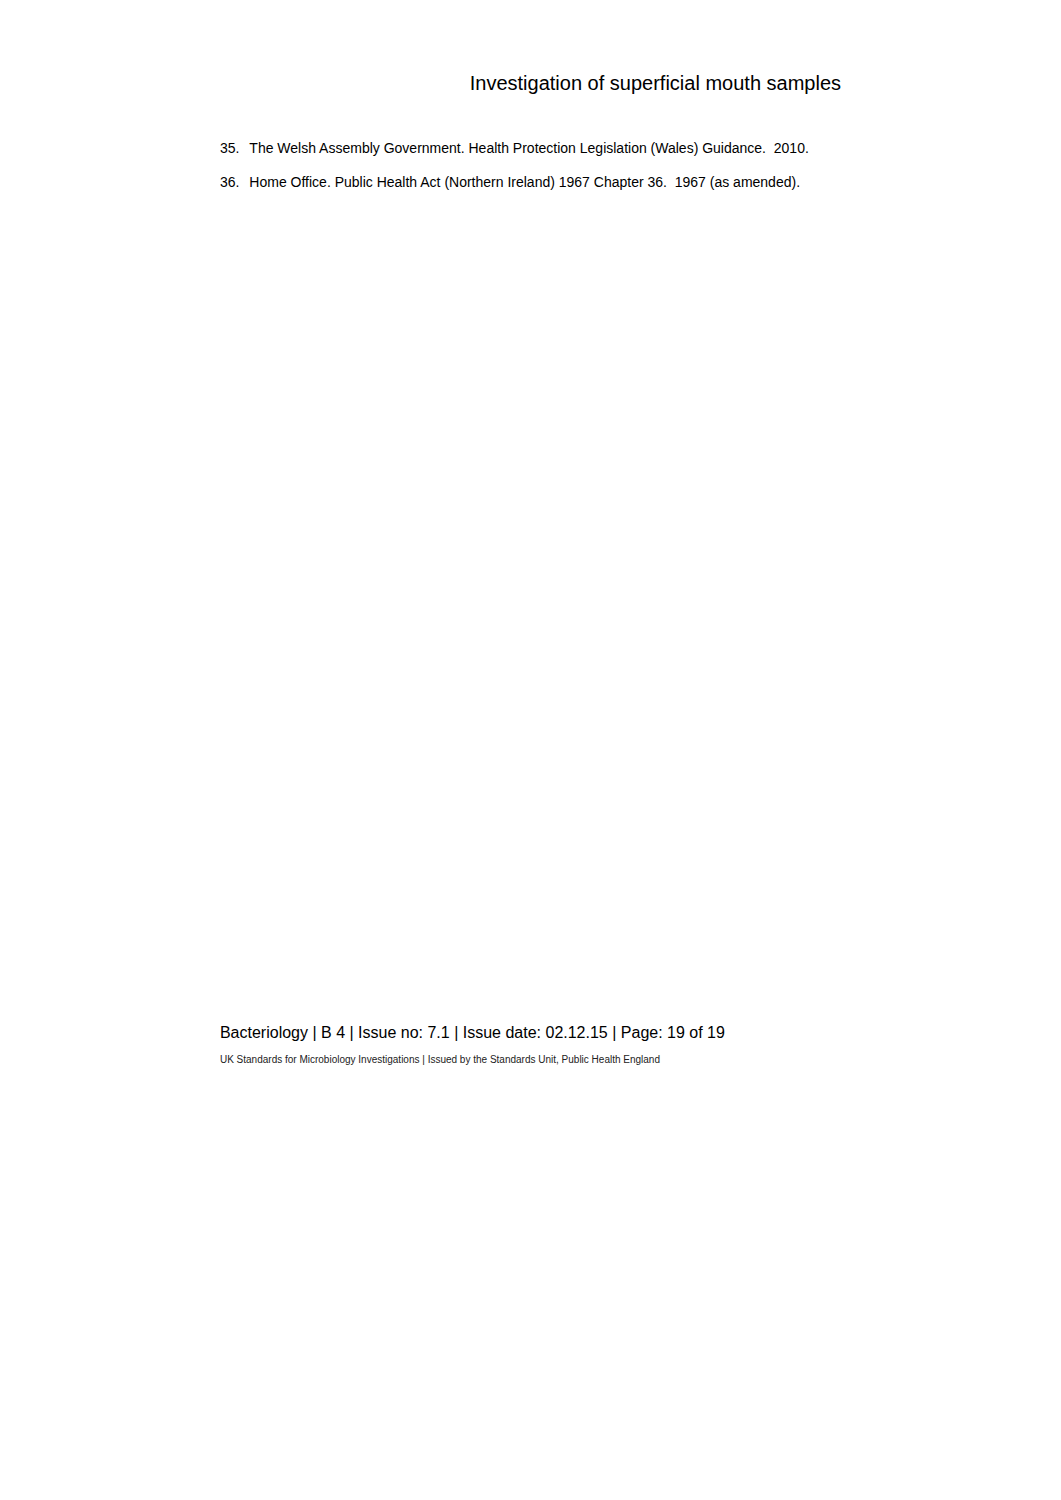Investigation of superficial mouth samples
35. The Welsh Assembly Government. Health Protection Legislation (Wales) Guidance. 2010.
36. Home Office. Public Health Act (Northern Ireland) 1967 Chapter 36. 1967 (as amended).
Bacteriology | B 4 | Issue no: 7.1 | Issue date: 02.12.15 | Page: 19 of 19
UK Standards for Microbiology Investigations | Issued by the Standards Unit, Public Health England